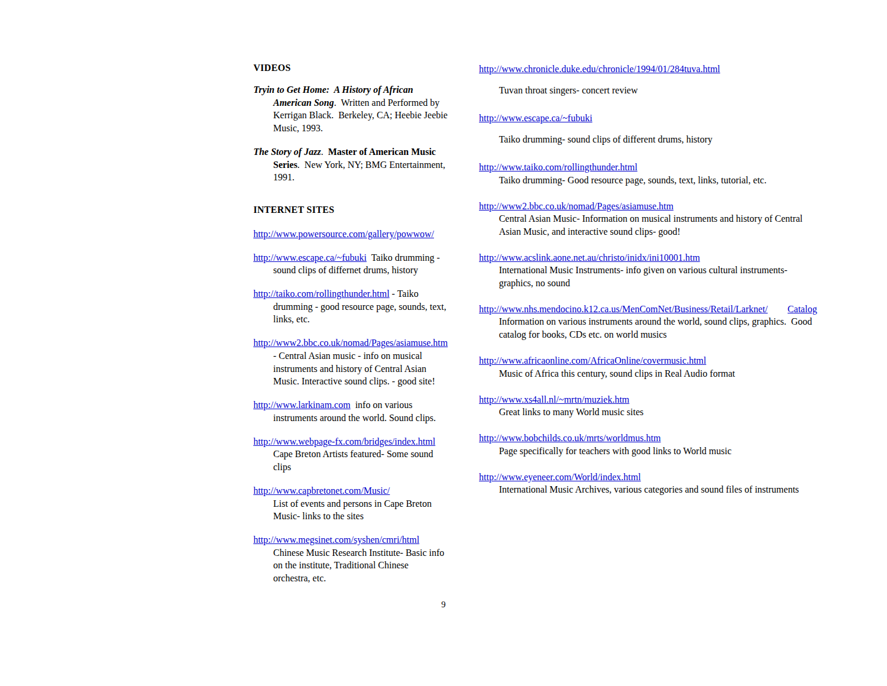VIDEOS
Tryin to Get Home: A History of African American Song. Written and Performed by Kerrigan Black. Berkeley, CA; Heebie Jeebie Music, 1993.
The Story of Jazz. Master of American Music Series. New York, NY; BMG Entertainment, 1991.
INTERNET SITES
http://www.powersource.com/gallery/powwow/
http://www.escape.ca/~fubuki Taiko drumming - sound clips of differnet drums, history
http://taiko.com/rollingthunder.html - Taiko drumming - good resource page, sounds, text, links, etc.
http://www2.bbc.co.uk/nomad/Pages/asiamuse.htm - Central Asian music - info on musical instruments and history of Central Asian Music. Interactive sound clips. - good site!
http://www.larkinam.com info on various instruments around the world. Sound clips.
http://www.webpage-fx.com/bridges/index.html
Cape Breton Artists featured- Some sound clips
http://www.capbretonet.com/Music/
List of events and persons in Cape Breton Music- links to the sites
http://www.megsinet.com/syshen/cmri/html
Chinese Music Research Institute- Basic info on the institute, Traditional Chinese orchestra, etc.
http://www.chronicle.duke.edu/chronicle/1994/01/284tuva.html
Tuvan throat singers- concert review
http://www.escape.ca/~fubuki
Taiko drumming- sound clips of different drums, history
http://www.taiko.com/rollingthunder.html
Taiko drumming- Good resource page, sounds, text, links, tutorial, etc.
http://www2.bbc.co.uk/nomad/Pages/asiamuse.htm
Central Asian Music- Information on musical instruments and history of Central Asian Music, and interactive sound clips- good!
http://www.acslink.aone.net.au/christo/inidx/ini10001.htm
International Music Instruments- info given on various cultural instruments- graphics, no sound
http://www.nhs.mendocino.k12.ca.us/MenComNet/Business/Retail/Larknet/Catalog
Information on various instruments around the world, sound clips, graphics. Good catalog for books, CDs etc. on world musics
http://www.africaonline.com/AfricaOnline/covermusic.html
Music of Africa this century, sound clips in Real Audio format
http://www.xs4all.nl/~mrtn/muziek.htm
Great links to many World music sites
http://www.bobchilds.co.uk/mrts/worldmus.htm
Page specifically for teachers with good links to World music
http://www.eyeneer.com/World/index.html
International Music Archives, various categories and sound files of instruments
9